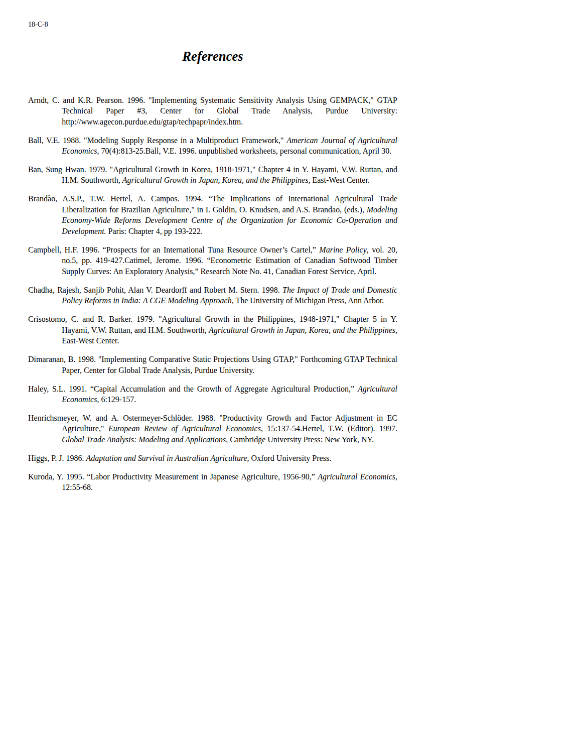18-C-8
References
Arndt, C. and K.R. Pearson. 1996. "Implementing Systematic Sensitivity Analysis Using GEMPACK," GTAP Technical Paper #3, Center for Global Trade Analysis, Purdue University: http://www.agecon.purdue.edu/gtap/techpapr/index.htm.
Ball, V.E. 1988. "Modeling Supply Response in a Multiproduct Framework," American Journal of Agricultural Economics, 70(4):813-25.Ball, V.E. 1996. unpublished worksheets, personal communication, April 30.
Ban, Sung Hwan. 1979. "Agricultural Growth in Korea, 1918-1971," Chapter 4 in Y. Hayami, V.W. Ruttan, and H.M. Southworth, Agricultural Growth in Japan, Korea, and the Philippines, East-West Center.
Brandão, A.S.P., T.W. Hertel, A. Campos. 1994. “The Implications of International Agricultural Trade Liberalization for Brazilian Agriculture," in I. Goldin, O. Knudsen, and A.S. Brandao, (eds.), Modeling Economy-Wide Reforms Development Centre of the Organization for Economic Co-Operation and Development. Paris: Chapter 4, pp 193-222.
Campbell, H.F. 1996. “Prospects for an International Tuna Resource Owner’s Cartel,” Marine Policy, vol. 20, no.5, pp. 419-427.Catimel, Jerome. 1996. “Econometric Estimation of Canadian Softwood Timber Supply Curves: An Exploratory Analysis,” Research Note No. 41, Canadian Forest Service, April.
Chadha, Rajesh, Sanjib Pohit, Alan V. Deardorff and Robert M. Stern. 1998. The Impact of Trade and Domestic Policy Reforms in India: A CGE Modeling Approach, The University of Michigan Press, Ann Arbor.
Crisostomo, C. and R. Barker. 1979. "Agricultural Growth in the Philippines, 1948-1971," Chapter 5 in Y. Hayami, V.W. Ruttan, and H.M. Southworth, Agricultural Growth in Japan, Korea, and the Philippines, East-West Center.
Dimaranan, B. 1998. "Implementing Comparative Static Projections Using GTAP," Forthcoming GTAP Technical Paper, Center for Global Trade Analysis, Purdue University.
Haley, S.L. 1991. “Capital Accumulation and the Growth of Aggregate Agricultural Production,” Agricultural Economics, 6:129-157.
Henrichsmeyer, W. and A. Ostermeyer-Schlöder. 1988. "Productivity Growth and Factor Adjustment in EC Agriculture," European Review of Agricultural Economics, 15:137-54.Hertel, T.W. (Editor). 1997. Global Trade Analysis: Modeling and Applications, Cambridge University Press: New York, NY.
Higgs, P. J. 1986. Adaptation and Survival in Australian Agriculture, Oxford University Press.
Kuroda, Y. 1995. “Labor Productivity Measurement in Japanese Agriculture, 1956-90,” Agricultural Economics, 12:55-68.